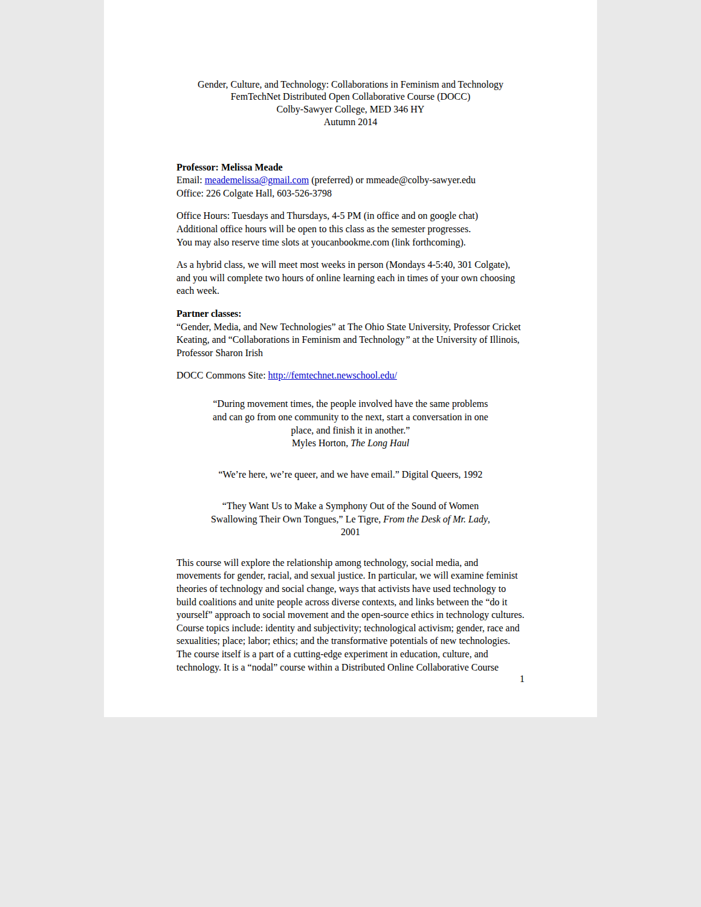Gender, Culture, and Technology: Collaborations in Feminism and Technology
FemTechNet Distributed Open Collaborative Course (DOCC)
Colby-Sawyer College, MED 346 HY
Autumn 2014
Professor: Melissa Meade
Email: meademelissa@gmail.com (preferred) or mmeade@colby-sawyer.edu
Office: 226 Colgate Hall, 603-526-3798
Office Hours: Tuesdays and Thursdays, 4-5 PM (in office and on google chat)
Additional office hours will be open to this class as the semester progresses.
You may also reserve time slots at youcanbookme.com (link forthcoming).
As a hybrid class, we will meet most weeks in person (Mondays 4-5:40, 301 Colgate), and you will complete two hours of online learning each in times of your own choosing each week.
Partner classes:
“Gender, Media, and New Technologies” at The Ohio State University, Professor Cricket Keating, and “Collaborations in Feminism and Technology” at the University of Illinois, Professor Sharon Irish
DOCC Commons Site: http://femtechnet.newschool.edu/
“During movement times, the people involved have the same problems and can go from one community to the next, start a conversation in one place, and finish it in another.”
Myles Horton, The Long Haul
“We’re here, we’re queer, and we have email.” Digital Queers, 1992
“They Want Us to Make a Symphony Out of the Sound of Women Swallowing Their Own Tongues,” Le Tigre, From the Desk of Mr. Lady, 2001
This course will explore the relationship among technology, social media, and movements for gender, racial, and sexual justice. In particular, we will examine feminist theories of technology and social change, ways that activists have used technology to build coalitions and unite people across diverse contexts, and links between the “do it yourself” approach to social movement and the open-source ethics in technology cultures. Course topics include: identity and subjectivity; technological activism; gender, race and sexualities; place; labor; ethics; and the transformative potentials of new technologies. The course itself is a part of a cutting-edge experiment in education, culture, and technology. It is a “nodal” course within a Distributed Online Collaborative Course
1